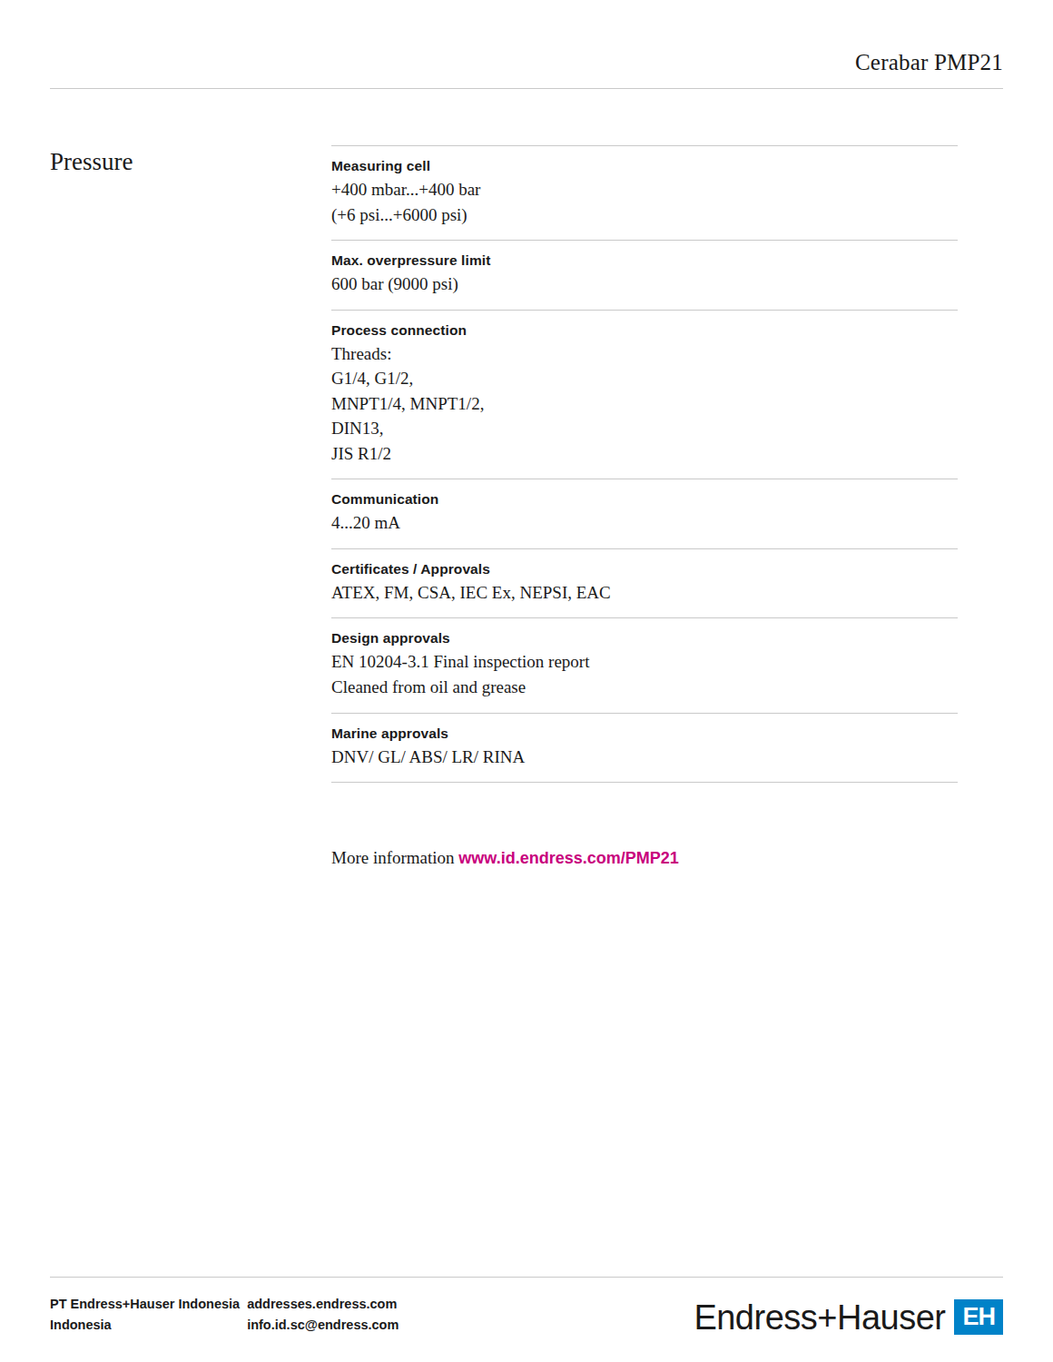Cerabar PMP21
Pressure
Measuring cell
+400 mbar...+400 bar
(+6 psi...+6000 psi)
Max. overpressure limit
600 bar (9000 psi)
Process connection
Threads:
G1/4, G1/2,
MNPT1/4, MNPT1/2,
DIN13,
JIS R1/2
Communication
4...20 mA
Certificates / Approvals
ATEX, FM, CSA, IEC Ex, NEPSI, EAC
Design approvals
EN 10204-3.1 Final inspection report
Cleaned from oil and grease
Marine approvals
DNV/ GL/ ABS/ LR/ RINA
More information www.id.endress.com/PMP21
| PT Endress+Hauser Indonesia | addresses.endress.com |
| Indonesia | info.id.sc@endress.com |
Endress+Hauser EH